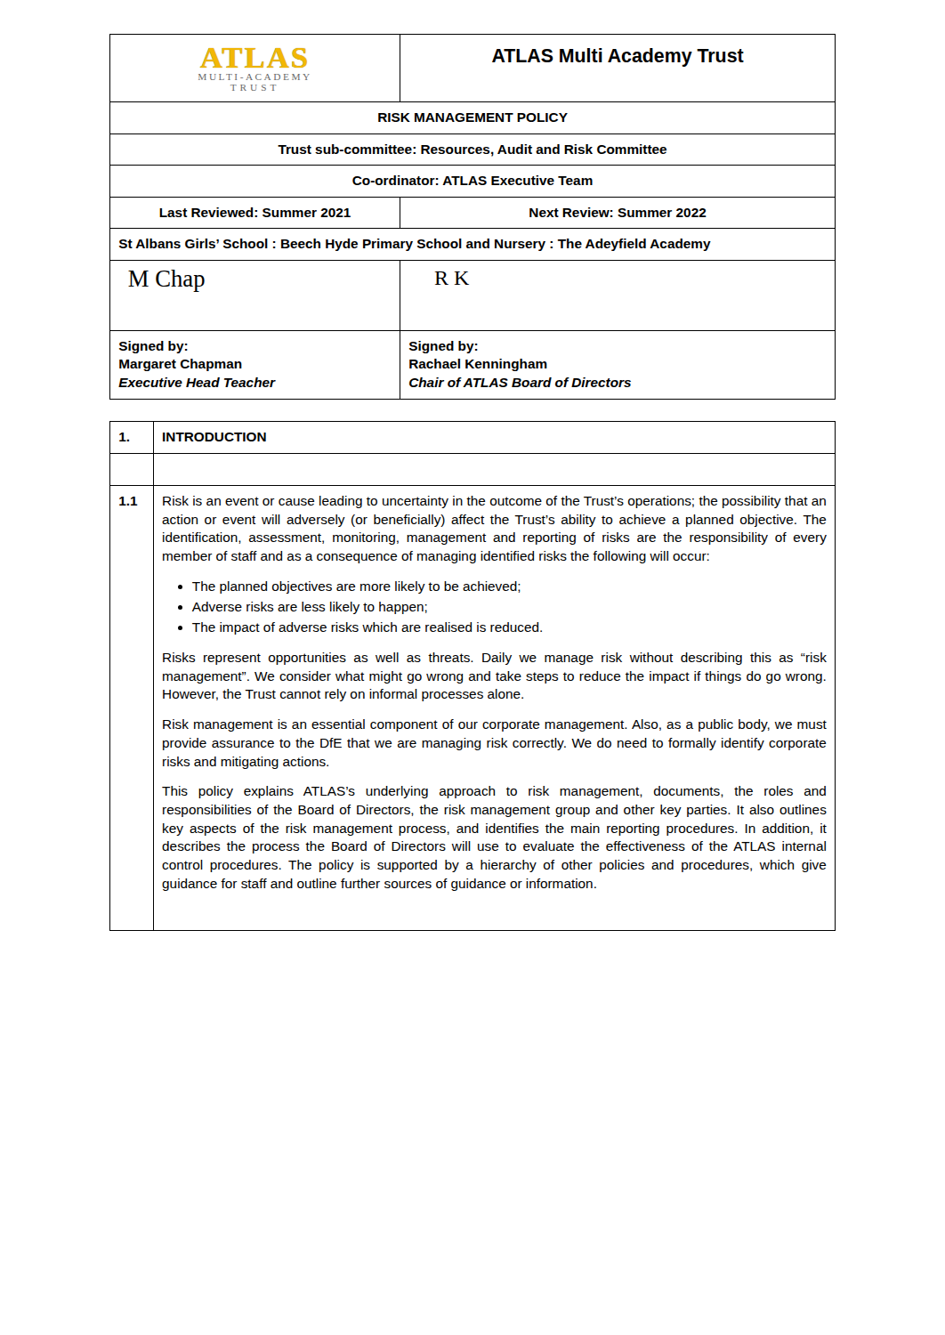| ATLAS MULTI-ACADEMY TRUST | ATLAS Multi Academy Trust |
| RISK MANAGEMENT POLICY |
| Trust sub-committee: Resources, Audit and Risk Committee |
| Co-ordinator: ATLAS Executive Team |
| Last Reviewed: Summer 2021 | Next Review: Summer 2022 |
| St Albans Girls’ School : Beech Hyde Primary School and Nursery : The Adeyfield Academy |
| M Chap | R K |
| Signed by: Margaret Chapman Executive Head Teacher | Signed by: Rachael Kenningham Chair of ATLAS Board of Directors |
| 1. | INTRODUCTION |
| 1.1 | Risk is an event or cause leading to uncertainty in the outcome of the Trust’s operations; the possibility that an action or event will adversely (or beneficially) affect the Trust’s ability to achieve a planned objective. The identification, assessment, monitoring, management and reporting of risks are the responsibility of every member of staff and as a consequence of managing identified risks the following will occur: The planned objectives are more likely to be achieved; Adverse risks are less likely to happen; The impact of adverse risks which are realised is reduced. Risks represent opportunities as well as threats. Daily we manage risk without describing this as “risk management”. We consider what might go wrong and take steps to reduce the impact if things do go wrong. However, the Trust cannot rely on informal processes alone. Risk management is an essential component of our corporate management. Also, as a public body, we must provide assurance to the DfE that we are managing risk correctly. We do need to formally identify corporate risks and mitigating actions. This policy explains ATLAS’s underlying approach to risk management, documents, the roles and responsibilities of the Board of Directors, the risk management group and other key parties. It also outlines key aspects of the risk management process, and identifies the main reporting procedures. In addition, it describes the process the Board of Directors will use to evaluate the effectiveness of the ATLAS internal control procedures. The policy is supported by a hierarchy of other policies and procedures, which give guidance for staff and outline further sources of guidance or information. |